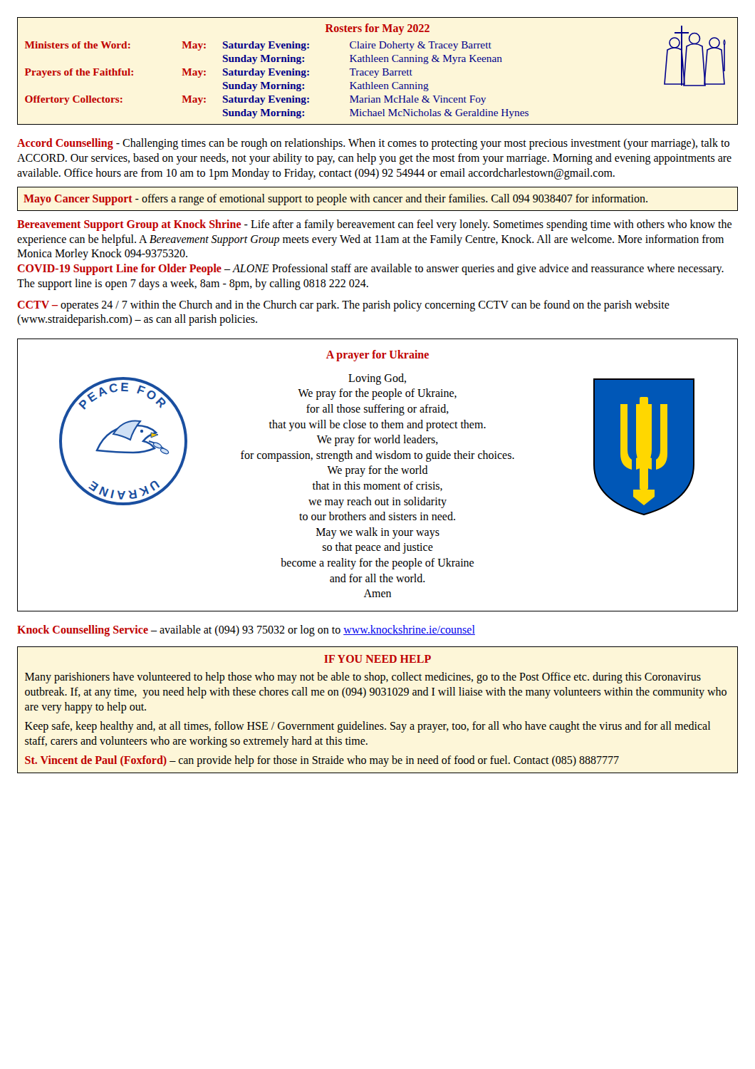Rosters for May 2022
| Ministers of the Word: | May: | Saturday Evening: | Claire Doherty & Tracey Barrett |
| | | Sunday Morning: | Kathleen Canning & Myra Keenan |
| Prayers of the Faithful: | May: | Saturday Evening: | Tracey Barrett |
| | | Sunday Morning: | Kathleen Canning |
| Offertory Collectors: | May: | Saturday Evening: | Marian McHale & Vincent Foy |
| | | Sunday Morning: | Michael McNicholas & Geraldine Hynes |
Accord Counselling - Challenging times can be rough on relationships. When it comes to protecting your most precious investment (your marriage), talk to ACCORD. Our services, based on your needs, not your ability to pay, can help you get the most from your marriage. Morning and evening appointments are available. Office hours are from 10 am to 1pm Monday to Friday, contact (094) 92 54944 or email accordcharlestown@gmail.com.
Mayo Cancer Support - offers a range of emotional support to people with cancer and their families. Call 094 9038407 for information.
Bereavement Support Group at Knock Shrine - Life after a family bereavement can feel very lonely. Sometimes spending time with others who know the experience can be helpful. A Bereavement Support Group meets every Wed at 11am at the Family Centre, Knock. All are welcome. More information from Monica Morley Knock 094-9375320.
COVID-19 Support Line for Older People – ALONE Professional staff are available to answer queries and give advice and reassurance where necessary. The support line is open 7 days a week, 8am - 8pm, by calling 0818 222 024.
CCTV – operates 24 / 7 within the Church and in the Church car park. The parish policy concerning CCTV can be found on the parish website (www.straideparish.com) – as can all parish policies.
A prayer for Ukraine
PEACE FOR UKRAINE
Loving God,
We pray for the people of Ukraine,
for all those suffering or afraid,
that you will be close to them and protect them.
We pray for world leaders,
for compassion, strength and wisdom to guide their choices.
We pray for the world
that in this moment of crisis,
we may reach out in solidarity
to our brothers and sisters in need.
May we walk in your ways
so that peace and justice
become a reality for the people of Ukraine
and for all the world.
Amen
Knock Counselling Service – available at (094) 93 75032 or log on to www.knockshrine.ie/counsel
IF YOU NEED HELP
Many parishioners have volunteered to help those who may not be able to shop, collect medicines, go to the Post Office etc. during this Coronavirus outbreak. If, at any time, you need help with these chores call me on (094) 9031029 and I will liaise with the many volunteers within the community who are very happy to help out.
Keep safe, keep healthy and, at all times, follow HSE / Government guidelines. Say a prayer, too, for all who have caught the virus and for all medical staff, carers and volunteers who are working so extremely hard at this time.
St. Vincent de Paul (Foxford) – can provide help for those in Straide who may be in need of food or fuel. Contact (085) 8887777